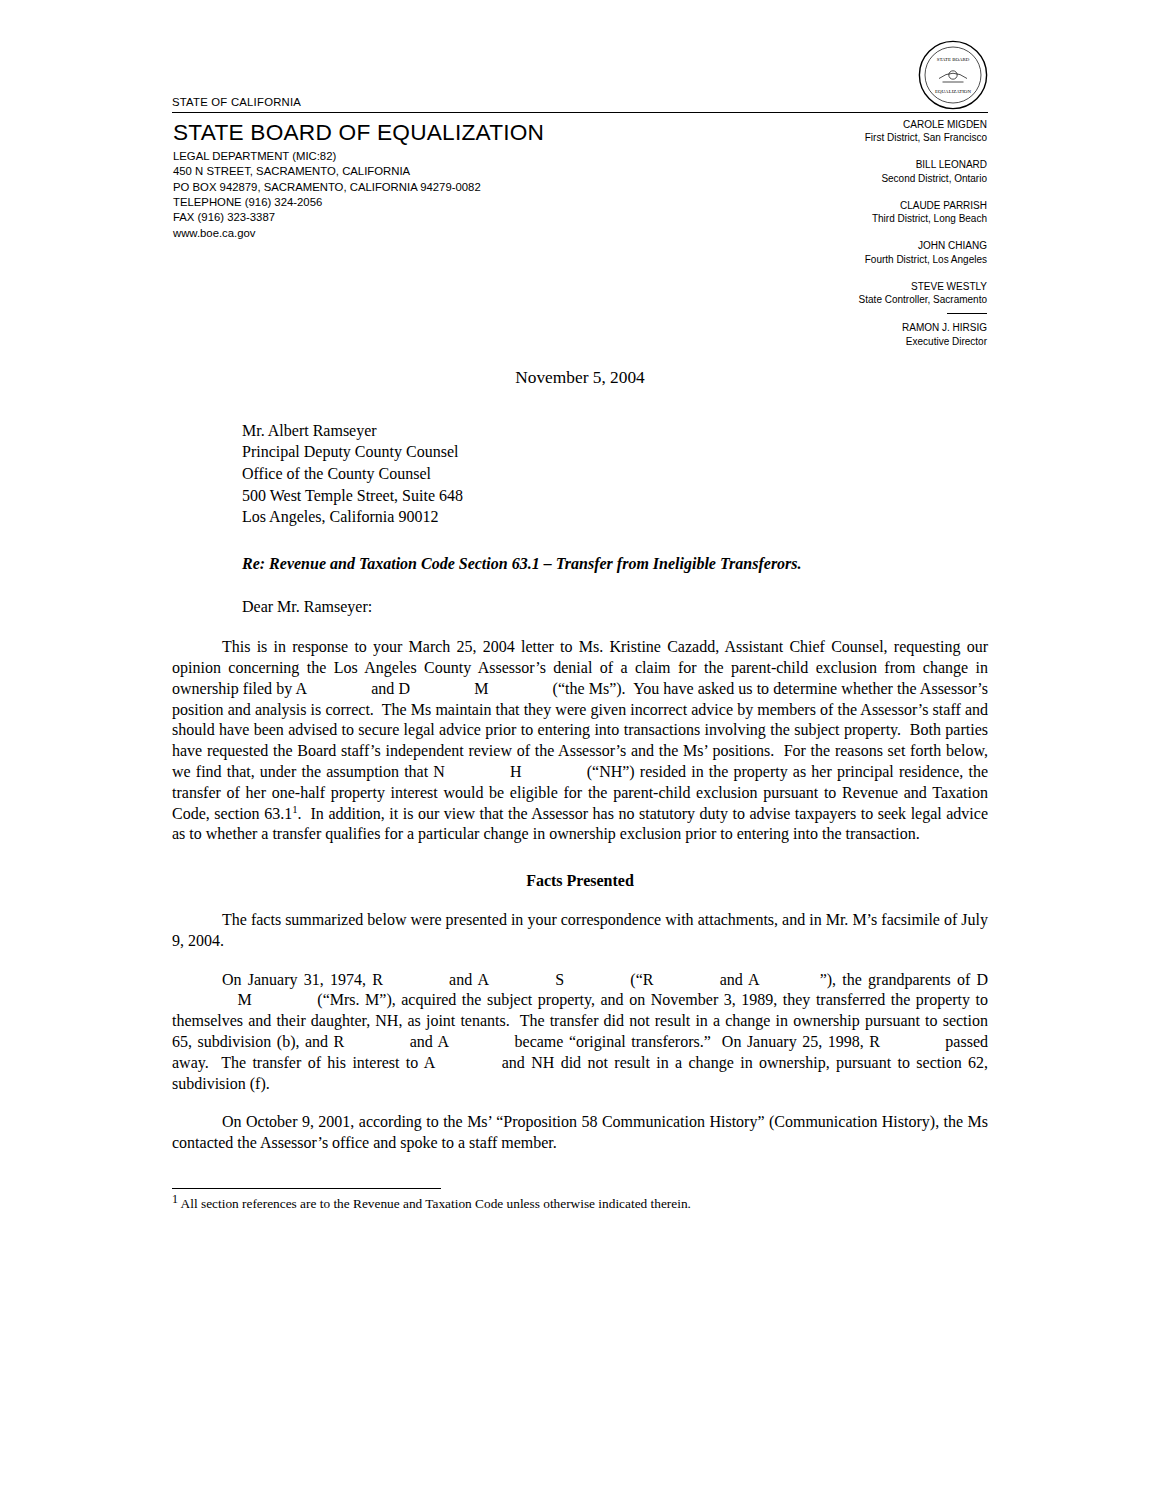STATE OF CALIFORNIA
| STATE BOARD OF EQUALIZATION LEGAL DEPARTMENT (MIC:82) 450 N STREET, SACRAMENTO, CALIFORNIA PO BOX 942879, SACRAMENTO, CALIFORNIA 94279-0082 TELEPHONE (916) 324-2056 FAX (916) 323-3387 www.boe.ca.gov | CAROLE MIGDEN First District, San Francisco BILL LEONARD Second District, Ontario CLAUDE PARRISH Third District, Long Beach JOHN CHIANG Fourth District, Los Angeles STEVE WESTLY State Controller, Sacramento RAMON J. HIRSIG Executive Director |
November 5, 2004
Mr. Albert Ramseyer
Principal Deputy County Counsel
Office of the County Counsel
500 West Temple Street, Suite 648
Los Angeles, California 90012
Re: Revenue and Taxation Code Section 63.1 – Transfer from Ineligible Transferors.
Dear Mr. Ramseyer:
This is in response to your March 25, 2004 letter to Ms. Kristine Cazadd, Assistant Chief Counsel, requesting our opinion concerning the Los Angeles County Assessor’s denial of a claim for the parent-child exclusion from change in ownership filed by A and D M (“the Ms”). You have asked us to determine whether the Assessor’s position and analysis is correct. The Ms maintain that they were given incorrect advice by members of the Assessor’s staff and should have been advised to secure legal advice prior to entering into transactions involving the subject property. Both parties have requested the Board staff’s independent review of the Assessor’s and the Ms’ positions. For the reasons set forth below, we find that, under the assumption that N H (“NH”) resided in the property as her principal residence, the transfer of her one-half property interest would be eligible for the parent-child exclusion pursuant to Revenue and Taxation Code, section 63.11. In addition, it is our view that the Assessor has no statutory duty to advise taxpayers to seek legal advice as to whether a transfer qualifies for a particular change in ownership exclusion prior to entering into the transaction.
Facts Presented
The facts summarized below were presented in your correspondence with attachments, and in Mr. M’s facsimile of July 9, 2004.
On January 31, 1974, R and A S (“R and A ”), the grandparents of D M (“Mrs. M”), acquired the subject property, and on November 3, 1989, they transferred the property to themselves and their daughter, NH, as joint tenants. The transfer did not result in a change in ownership pursuant to section 65, subdivision (b), and R and A became “original transferors.” On January 25, 1998, R passed away. The transfer of his interest to A and NH did not result in a change in ownership, pursuant to section 62, subdivision (f).
On October 9, 2001, according to the Ms’ “Proposition 58 Communication History” (Communication History), the Ms contacted the Assessor’s office and spoke to a staff member.
1 All section references are to the Revenue and Taxation Code unless otherwise indicated therein.